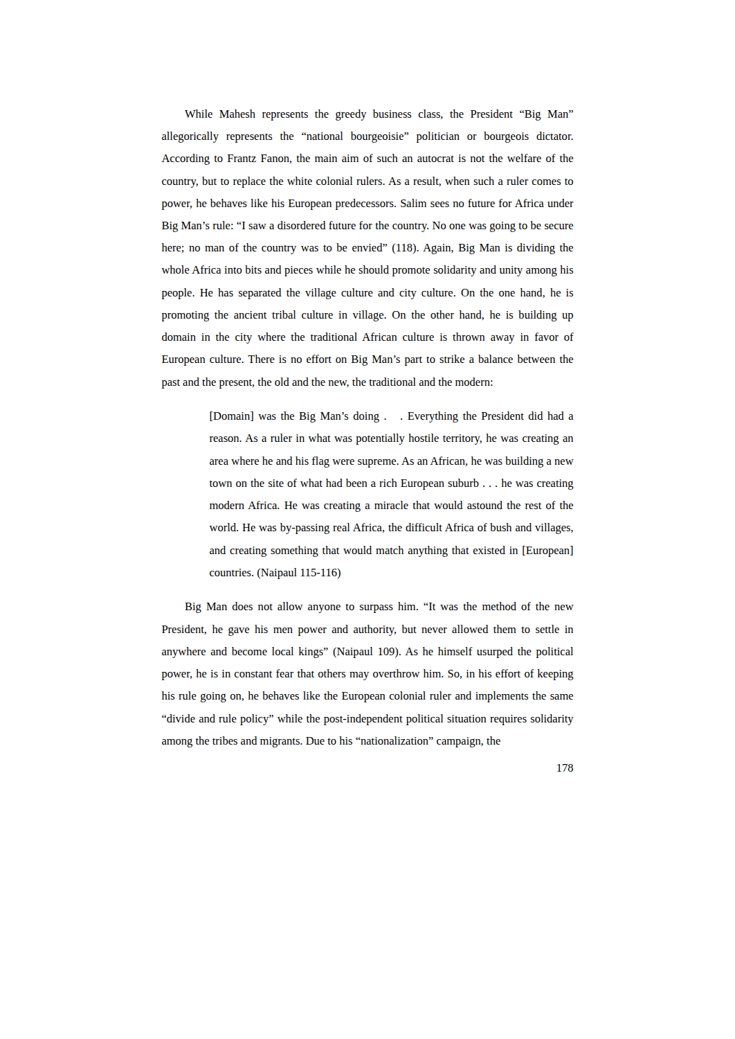While Mahesh represents the greedy business class, the President “Big Man” allegorically represents the “national bourgeoisie” politician or bourgeois dictator. According to Frantz Fanon, the main aim of such an autocrat is not the welfare of the country, but to replace the white colonial rulers. As a result, when such a ruler comes to power, he behaves like his European predecessors. Salim sees no future for Africa under Big Man’s rule: “I saw a disordered future for the country. No one was going to be secure here; no man of the country was to be envied” (118). Again, Big Man is dividing the whole Africa into bits and pieces while he should promote solidarity and unity among his people. He has separated the village culture and city culture. On the one hand, he is promoting the ancient tribal culture in village. On the other hand, he is building up domain in the city where the traditional African culture is thrown away in favor of European culture. There is no effort on Big Man’s part to strike a balance between the past and the present, the old and the new, the traditional and the modern:
[Domain] was the Big Man’s doing . . Everything the President did had a reason. As a ruler in what was potentially hostile territory, he was creating an area where he and his flag were supreme. As an African, he was building a new town on the site of what had been a rich European suburb . . . he was creating modern Africa. He was creating a miracle that would astound the rest of the world. He was by-passing real Africa, the difficult Africa of bush and villages, and creating something that would match anything that existed in [European] countries. (Naipaul 115-116)
Big Man does not allow anyone to surpass him. “It was the method of the new President, he gave his men power and authority, but never allowed them to settle in anywhere and become local kings” (Naipaul 109). As he himself usurped the political power, he is in constant fear that others may overthrow him. So, in his effort of keeping his rule going on, he behaves like the European colonial ruler and implements the same “divide and rule policy” while the post-independent political situation requires solidarity among the tribes and migrants. Due to his “nationalization” campaign, the
178